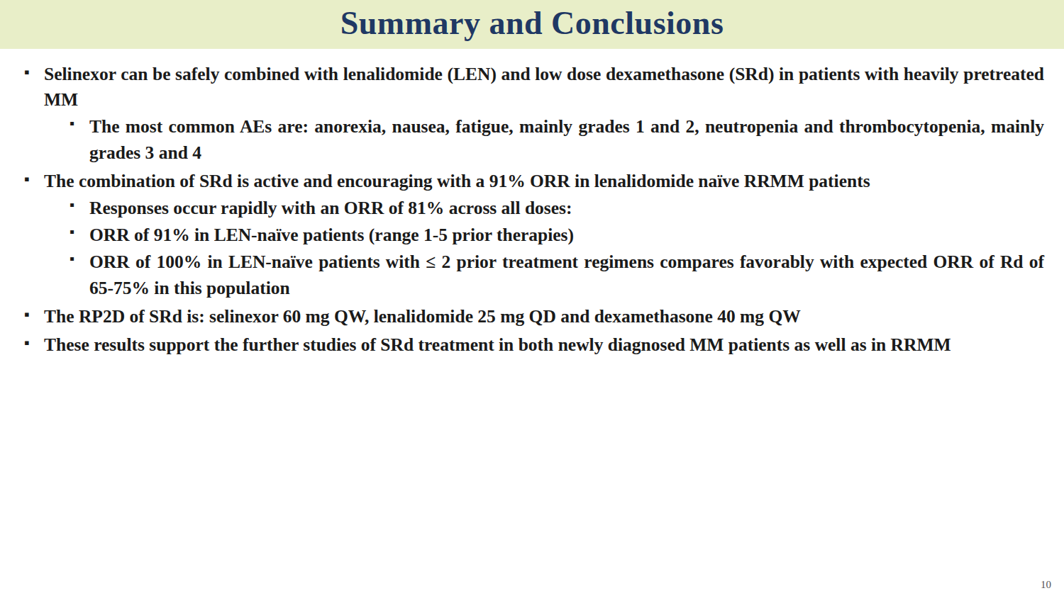Summary and Conclusions
Selinexor can be safely combined with lenalidomide (LEN) and low dose dexamethasone (SRd) in patients with heavily pretreated MM
The most common AEs are: anorexia, nausea, fatigue, mainly grades 1 and 2, neutropenia and thrombocytopenia, mainly grades 3 and 4
The combination of SRd is active and encouraging with a 91% ORR in lenalidomide naïve RRMM patients
Responses occur rapidly with an ORR of 81% across all doses:
ORR of 91% in LEN-naïve patients (range 1-5 prior therapies)
ORR of 100% in LEN-naïve patients with ≤ 2 prior treatment regimens compares favorably with expected ORR of Rd of 65-75% in this population
The RP2D of SRd is: selinexor 60 mg QW, lenalidomide 25 mg QD and dexamethasone 40 mg QW
These results support the further studies of SRd treatment in both newly diagnosed MM patients as well as in RRMM
10